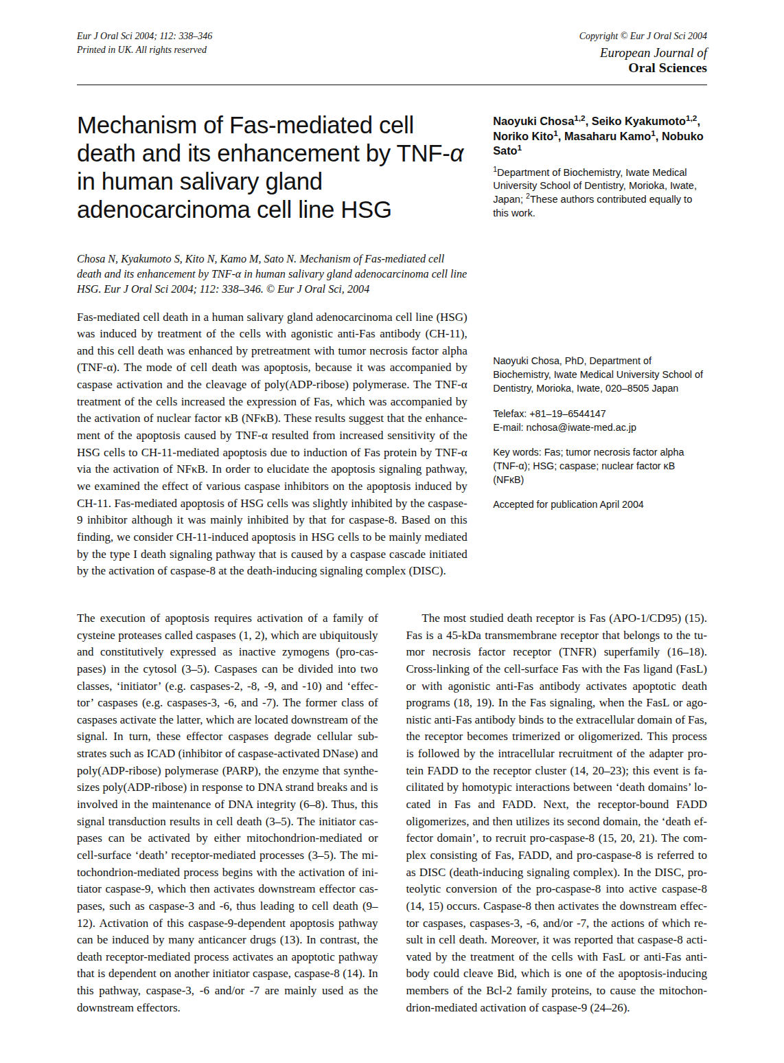Eur J Oral Sci 2004; 112: 338–346
Printed in UK. All rights reserved
Copyright © Eur J Oral Sci 2004
European Journal of
Oral Sciences
Mechanism of Fas-mediated cell death and its enhancement by TNF-α in human salivary gland adenocarcinoma cell line HSG
Naoyuki Chosa1,2, Seiko Kyakumoto1,2, Noriko Kito1, Masaharu Kamo1, Nobuko Sato1
1Department of Biochemistry, Iwate Medical University School of Dentistry, Morioka, Iwate, Japan; 2These authors contributed equally to this work.
Chosa N, Kyakumoto S, Kito N, Kamo M, Sato N. Mechanism of Fas-mediated cell death and its enhancement by TNF-α in human salivary gland adenocarcinoma cell line HSG. Eur J Oral Sci 2004; 112: 338–346. © Eur J Oral Sci, 2004
Fas-mediated cell death in a human salivary gland adenocarcinoma cell line (HSG) was induced by treatment of the cells with agonistic anti-Fas antibody (CH-11), and this cell death was enhanced by pretreatment with tumor necrosis factor alpha (TNF-α). The mode of cell death was apoptosis, because it was accompanied by caspase activation and the cleavage of poly(ADP-ribose) polymerase. The TNF-α treatment of the cells increased the expression of Fas, which was accompanied by the activation of nuclear factor κB (NFκB). These results suggest that the enhancement of the apoptosis caused by TNF-α resulted from increased sensitivity of the HSG cells to CH-11-mediated apoptosis due to induction of Fas protein by TNF-α via the activation of NFκB. In order to elucidate the apoptosis signaling pathway, we examined the effect of various caspase inhibitors on the apoptosis induced by CH-11. Fas-mediated apoptosis of HSG cells was slightly inhibited by the caspase-9 inhibitor although it was mainly inhibited by that for caspase-8. Based on this finding, we consider CH-11-induced apoptosis in HSG cells to be mainly mediated by the type I death signaling pathway that is caused by a caspase cascade initiated by the activation of caspase-8 at the death-inducing signaling complex (DISC).
Naoyuki Chosa, PhD, Department of Biochemistry, Iwate Medical University School of Dentistry, Morioka, Iwate, 020–8505 Japan
Telefax: +81–19–6544147
E-mail: nchosa@iwate-med.ac.jp
Key words: Fas; tumor necrosis factor alpha (TNF-α); HSG; caspase; nuclear factor κB (NFκB)
Accepted for publication April 2004
The execution of apoptosis requires activation of a family of cysteine proteases called caspases (1, 2), which are ubiquitously and constitutively expressed as inactive zymogens (pro-caspases) in the cytosol (3–5). Caspases can be divided into two classes, ‘initiator’ (e.g. caspases-2, -8, -9, and -10) and ‘effector’ caspases (e.g. caspases-3, -6, and -7). The former class of caspases activate the latter, which are located downstream of the signal. In turn, these effector caspases degrade cellular substrates such as ICAD (inhibitor of caspase-activated DNase) and poly(ADP-ribose) polymerase (PARP), the enzyme that synthesizes poly(ADP-ribose) in response to DNA strand breaks and is involved in the maintenance of DNA integrity (6–8). Thus, this signal transduction results in cell death (3–5). The initiator caspases can be activated by either mitochondrion-mediated or cell-surface ‘death’ receptor-mediated processes (3–5). The mitochondrion-mediated process begins with the activation of initiator caspase-9, which then activates downstream effector caspases, such as caspase-3 and -6, thus leading to cell death (9–12). Activation of this caspase-9-dependent apoptosis pathway can be induced by many anticancer drugs (13). In contrast, the death receptor-mediated process activates an apoptotic pathway that is dependent on another initiator caspase, caspase-8 (14). In this pathway, caspase-3, -6 and/or -7 are mainly used as the downstream effectors.
The most studied death receptor is Fas (APO-1/CD95) (15). Fas is a 45-kDa transmembrane receptor that belongs to the tumor necrosis factor receptor (TNFR) superfamily (16–18). Cross-linking of the cell-surface Fas with the Fas ligand (FasL) or with agonistic anti-Fas antibody activates apoptotic death programs (18, 19). In the Fas signaling, when the FasL or agonistic anti-Fas antibody binds to the extracellular domain of Fas, the receptor becomes trimerized or oligomerized. This process is followed by the intracellular recruitment of the adapter protein FADD to the receptor cluster (14, 20–23); this event is facilitated by homotypic interactions between ‘death domains’ located in Fas and FADD. Next, the receptor-bound FADD oligomerizes, and then utilizes its second domain, the ‘death effector domain’, to recruit pro-caspase-8 (15, 20, 21). The complex consisting of Fas, FADD, and pro-caspase-8 is referred to as DISC (death-inducing signaling complex). In the DISC, proteolytic conversion of the pro-caspase-8 into active caspase-8 (14, 15) occurs. Caspase-8 then activates the downstream effector caspases, caspases-3, -6, and/or -7, the actions of which result in cell death. Moreover, it was reported that caspase-8 activated by the treatment of the cells with FasL or anti-Fas antibody could cleave Bid, which is one of the apoptosis-inducing members of the Bcl-2 family proteins, to cause the mitochondrion-mediated activation of caspase-9 (24–26).